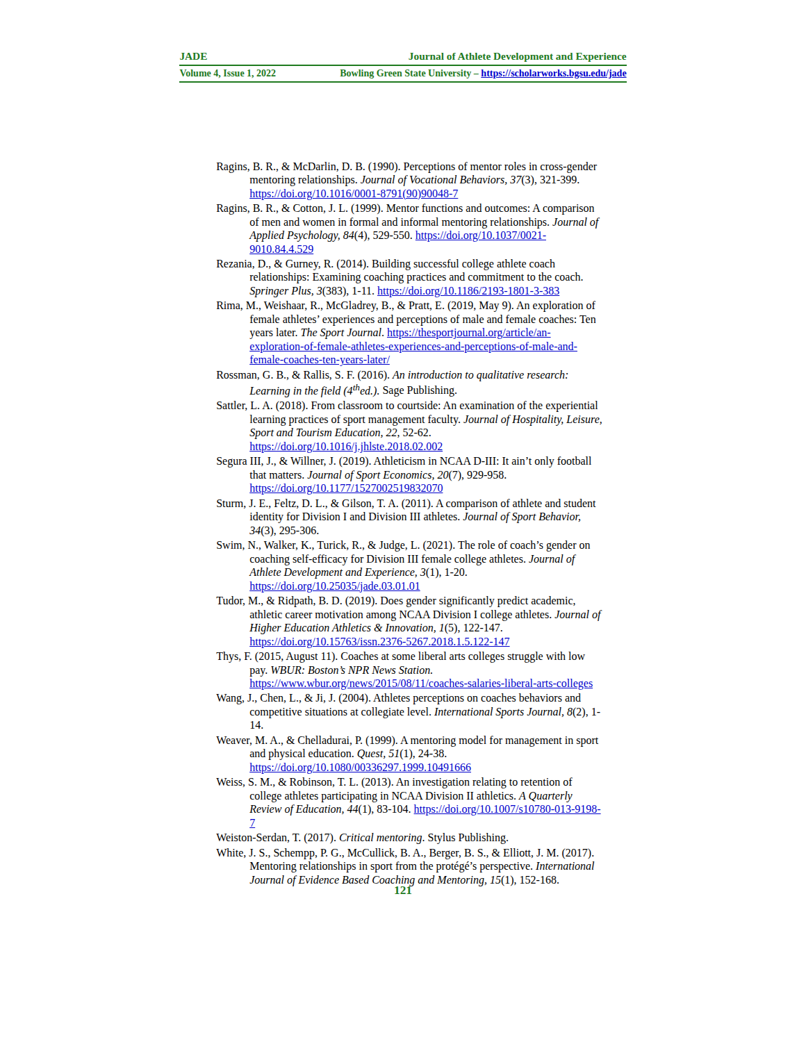JADE
Journal of Athlete Development and Experience
Volume 4, Issue 1, 2022
Bowling Green State University – https://scholarworks.bgsu.edu/jade
Ragins, B. R., & McDarlin, D. B. (1990). Perceptions of mentor roles in cross-gender mentoring relationships. Journal of Vocational Behaviors, 37(3), 321-399. https://doi.org/10.1016/0001-8791(90)90048-7
Ragins, B. R., & Cotton, J. L. (1999). Mentor functions and outcomes: A comparison of men and women in formal and informal mentoring relationships. Journal of Applied Psychology, 84(4), 529-550. https://doi.org/10.1037/0021-9010.84.4.529
Rezania, D., & Gurney, R. (2014). Building successful college athlete coach relationships: Examining coaching practices and commitment to the coach. Springer Plus, 3(383), 1-11. https://doi.org/10.1186/2193-1801-3-383
Rima, M., Weishaar, R., McGladrey, B., & Pratt, E. (2019, May 9). An exploration of female athletes’ experiences and perceptions of male and female coaches: Ten years later. The Sport Journal. https://thesportjournal.org/article/an-exploration-of-female-athletes-experiences-and-perceptions-of-male-and-female-coaches-ten-years-later/
Rossman, G. B., & Rallis, S. F. (2016). An introduction to qualitative research: Learning in the field (4thed.). Sage Publishing.
Sattler, L. A. (2018). From classroom to courtside: An examination of the experiential learning practices of sport management faculty. Journal of Hospitality, Leisure, Sport and Tourism Education, 22, 52-62. https://doi.org/10.1016/j.jhlste.2018.02.002
Segura III, J., & Willner, J. (2019). Athleticism in NCAA D-III: It ain’t only football that matters. Journal of Sport Economics, 20(7), 929-958. https://doi.org/10.1177/1527002519832070
Sturm, J. E., Feltz, D. L., & Gilson, T. A. (2011). A comparison of athlete and student identity for Division I and Division III athletes. Journal of Sport Behavior, 34(3), 295-306.
Swim, N., Walker, K., Turick, R., & Judge, L. (2021). The role of coach’s gender on coaching self-efficacy for Division III female college athletes. Journal of Athlete Development and Experience, 3(1), 1-20. https://doi.org/10.25035/jade.03.01.01
Tudor, M., & Ridpath, B. D. (2019). Does gender significantly predict academic, athletic career motivation among NCAA Division I college athletes. Journal of Higher Education Athletics & Innovation, 1(5), 122-147. https://doi.org/10.15763/issn.2376-5267.2018.1.5.122-147
Thys, F. (2015, August 11). Coaches at some liberal arts colleges struggle with low pay. WBUR: Boston’s NPR News Station. https://www.wbur.org/news/2015/08/11/coaches-salaries-liberal-arts-colleges
Wang, J., Chen, L., & Ji, J. (2004). Athletes perceptions on coaches behaviors and competitive situations at collegiate level. International Sports Journal, 8(2), 1-14.
Weaver, M. A., & Chelladurai, P. (1999). A mentoring model for management in sport and physical education. Quest, 51(1), 24-38. https://doi.org/10.1080/00336297.1999.10491666
Weiss, S. M., & Robinson, T. L. (2013). An investigation relating to retention of college athletes participating in NCAA Division II athletics. A Quarterly Review of Education, 44(1), 83-104. https://doi.org/10.1007/s10780-013-9198-7
Weiston-Serdan, T. (2017). Critical mentoring. Stylus Publishing.
White, J. S., Schempp, P. G., McCullick, B. A., Berger, B. S., & Elliott, J. M. (2017). Mentoring relationships in sport from the protégé’s perspective. International Journal of Evidence Based Coaching and Mentoring, 15(1), 152-168.
121